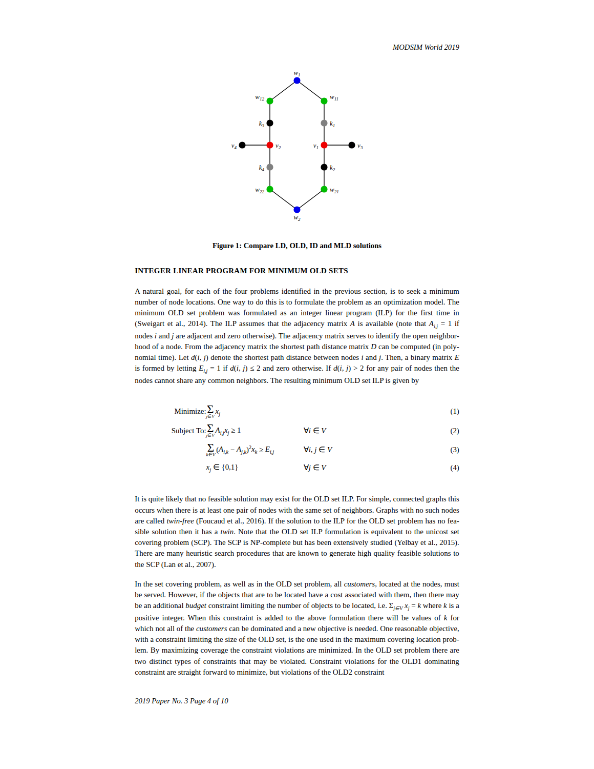MODSIM World 2019
w1 w12 w11 k3 k1 v4 v2 v1 v3 k4 k2 w22 w21 w2
Figure 1: Compare LD, OLD, ID and MLD solutions
Integer Linear Program for Minimum OLD Sets
A natural goal, for each of the four problems identified in the previous section, is to seek a minimum number of node locations. One way to do this is to formulate the problem as an optimization model. The minimum OLD set problem was formulated as an integer linear program (ILP) for the first time in (Sweigart et al., 2014). The ILP assumes that the adjacency matrix A is available (note that Ai,j = 1 if nodes i and j are adjacent and zero otherwise). The adjacency matrix serves to identify the open neighborhood of a node. From the adjacency matrix the shortest path distance matrix D can be computed (in polynomial time). Let d(i, j) denote the shortest path distance between nodes i and j. Then, a binary matrix E is formed by letting Ei,j = 1 if d(i, j) ≤ 2 and zero otherwise. If d(i, j) > 2 for any pair of nodes then the nodes cannot share any common neighbors. The resulting minimum OLD set ILP is given by
| Minimize: | Σ j ∈ V x j | | (1) |
| Subject To: | Σ j ∈ V A i,j x j ≥ 1 | ∀ i ∈ V | (2) |
| | Σ k ∈ V ( A i,k − A j,k ) 2 x k ≥ E i,j | ∀ i , j ∈ V | (3) |
| | x j ∈ {0,1} | ∀ j ∈ V | (4) |
It is quite likely that no feasible solution may exist for the OLD set ILP. For simple, connected graphs this occurs when there is at least one pair of nodes with the same set of neighbors. Graphs with no such nodes are called twin-free (Foucaud et al., 2016). If the solution to the ILP for the OLD set problem has no feasible solution then it has a twin. Note that the OLD set ILP formulation is equivalent to the unicost set covering problem (SCP). The SCP is NP-complete but has been extensively studied (Yelbay et al., 2015). There are many heuristic search procedures that are known to generate high quality feasible solutions to the SCP (Lan et al., 2007).
In the set covering problem, as well as in the OLD set problem, all customers, located at the nodes, must be served. However, if the objects that are to be located have a cost associated with them, then there may be an additional budget constraint limiting the number of objects to be located, i.e. Σj∈V xj = k where k is a positive integer. When this constraint is added to the above formulation there will be values of k for which not all of the customers can be dominated and a new objective is needed. One reasonable objective, with a constraint limiting the size of the OLD set, is the one used in the maximum covering location problem. By maximizing coverage the constraint violations are minimized. In the OLD set problem there are two distinct types of constraints that may be violated. Constraint violations for the OLD1 dominating constraint are straight forward to minimize, but violations of the OLD2 constraint
2019 Paper No. 3 Page 4 of 10